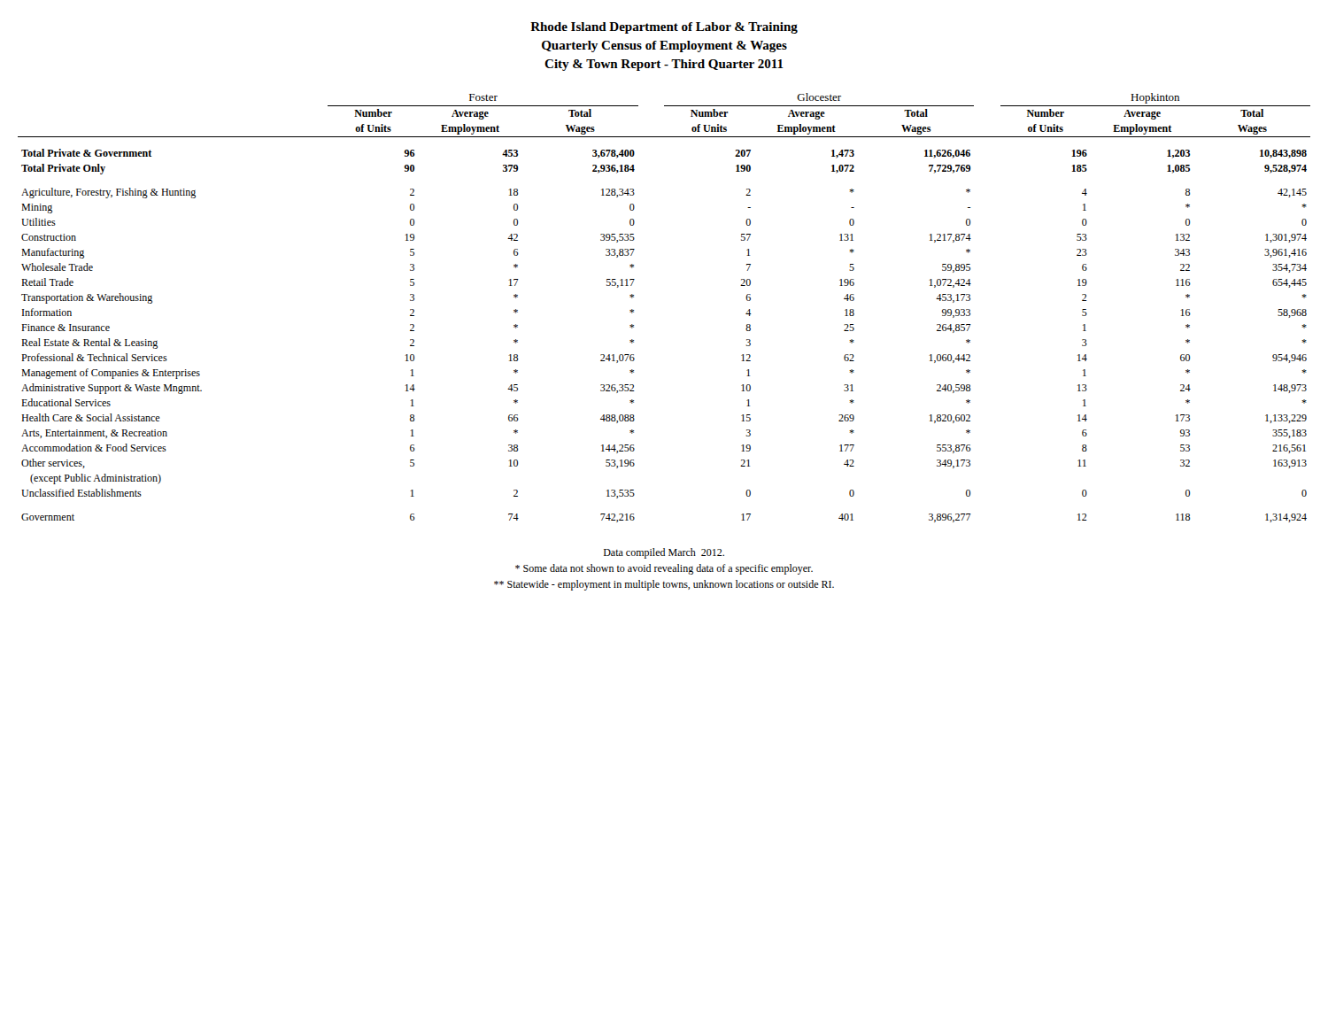Rhode Island Department of Labor & Training
Quarterly Census of Employment & Wages
City & Town Report - Third Quarter 2011
| | Foster | | Glocester | | Hopkinton |
| --- | --- | --- | --- | --- | --- |
| | Number | Average | Total | | Number | Average | Total | | Number | Average | Total |
| | of Units | Employment | Wages | | of Units | Employment | Wages | | of Units | Employment | Wages |
| Total Private & Government | 96 | 453 | 3,678,400 | | 207 | 1,473 | 11,626,046 | | 196 | 1,203 | 10,843,898 |
| Total Private Only | 90 | 379 | 2,936,184 | | 190 | 1,072 | 7,729,769 | | 185 | 1,085 | 9,528,974 |
| Agriculture, Forestry, Fishing & Hunting | 2 | 18 | 128,343 | | 2 | * | * | | 4 | 8 | 42,145 |
| Mining | 0 | 0 | 0 | | - | - | - | | 1 | * | * |
| Utilities | 0 | 0 | 0 | | 0 | 0 | 0 | | 0 | 0 | 0 |
| Construction | 19 | 42 | 395,535 | | 57 | 131 | 1,217,874 | | 53 | 132 | 1,301,974 |
| Manufacturing | 5 | 6 | 33,837 | | 1 | * | * | | 23 | 343 | 3,961,416 |
| Wholesale Trade | 3 | * | * | | 7 | 5 | 59,895 | | 6 | 22 | 354,734 |
| Retail Trade | 5 | 17 | 55,117 | | 20 | 196 | 1,072,424 | | 19 | 116 | 654,445 |
| Transportation & Warehousing | 3 | * | * | | 6 | 46 | 453,173 | | 2 | * | * |
| Information | 2 | * | * | | 4 | 18 | 99,933 | | 5 | 16 | 58,968 |
| Finance & Insurance | 2 | * | * | | 8 | 25 | 264,857 | | 1 | * | * |
| Real Estate & Rental & Leasing | 2 | * | * | | 3 | * | * | | 3 | * | * |
| Professional & Technical Services | 10 | 18 | 241,076 | | 12 | 62 | 1,060,442 | | 14 | 60 | 954,946 |
| Management of Companies & Enterprises | 1 | * | * | | 1 | * | * | | 1 | * | * |
| Administrative Support & Waste Mngmnt. | 14 | 45 | 326,352 | | 10 | 31 | 240,598 | | 13 | 24 | 148,973 |
| Educational Services | 1 | * | * | | 1 | * | * | | 1 | * | * |
| Health Care & Social Assistance | 8 | 66 | 488,088 | | 15 | 269 | 1,820,602 | | 14 | 173 | 1,133,229 |
| Arts, Entertainment, & Recreation | 1 | * | * | | 3 | * | * | | 6 | 93 | 355,183 |
| Accommodation & Food Services | 6 | 38 | 144,256 | | 19 | 177 | 553,876 | | 8 | 53 | 216,561 |
| Other services, | 5 | 10 | 53,196 | | 21 | 42 | 349,173 | | 11 | 32 | 163,913 |
| (except Public Administration) | |
| Unclassified Establishments | 1 | 2 | 13,535 | | 0 | 0 | 0 | | 0 | 0 | 0 |
| Government | 6 | 74 | 742,216 | | 17 | 401 | 3,896,277 | | 12 | 118 | 1,314,924 |
Data compiled March 2012.
* Some data not shown to avoid revealing data of a specific employer.
** Statewide - employment in multiple towns, unknown locations or outside RI.